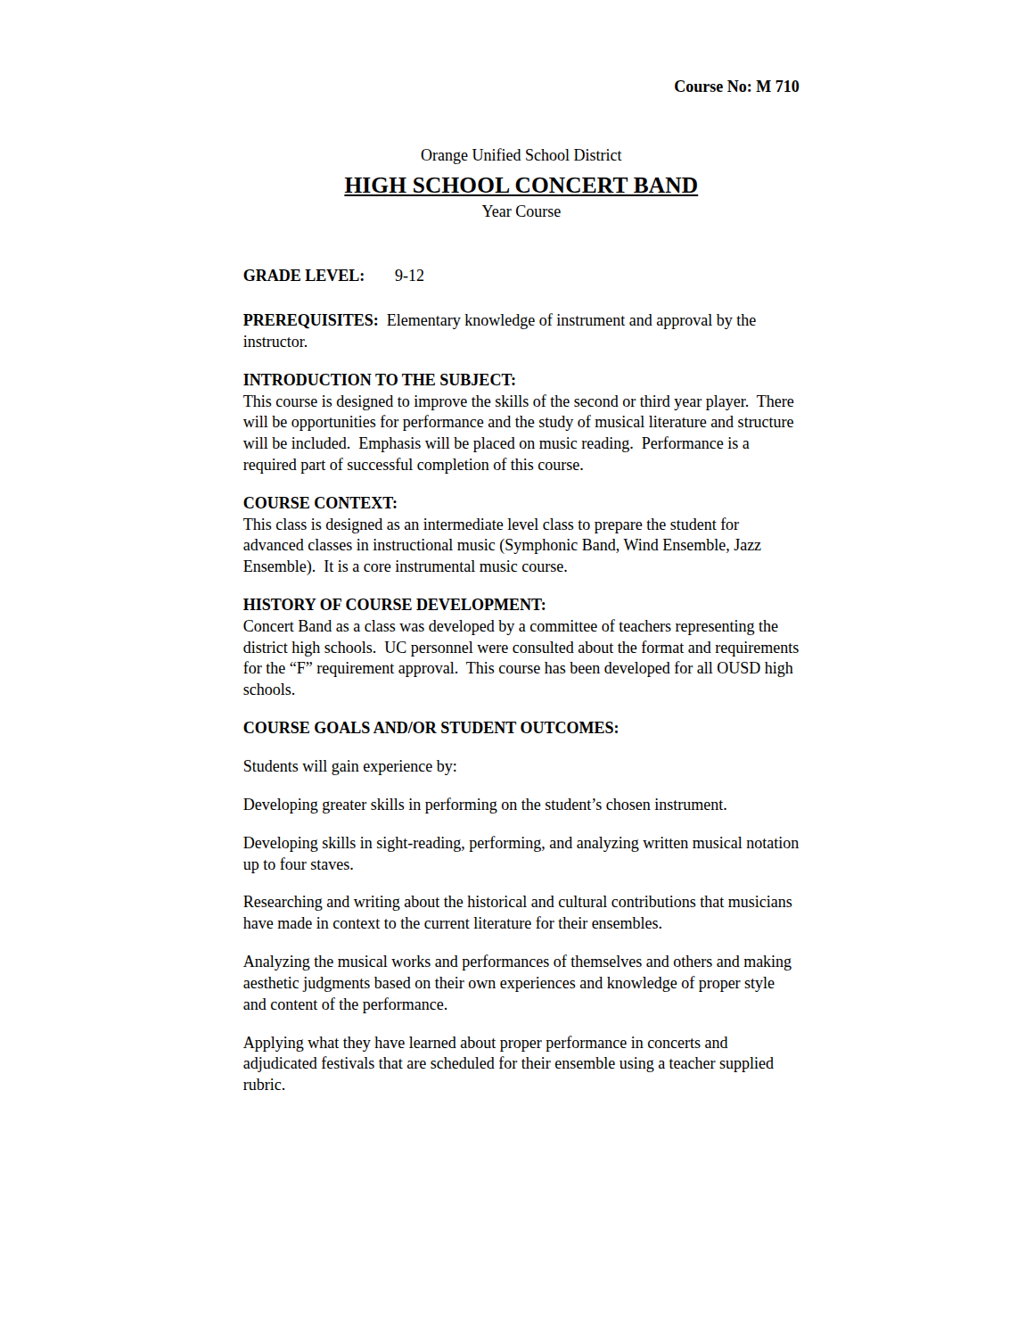Course No: M 710
Orange Unified School District
HIGH SCHOOL CONCERT BAND
Year Course
GRADE LEVEL: 9-12
PREREQUISITES: Elementary knowledge of instrument and approval by the instructor.
INTRODUCTION TO THE SUBJECT:
This course is designed to improve the skills of the second or third year player. There will be opportunities for performance and the study of musical literature and structure will be included. Emphasis will be placed on music reading. Performance is a required part of successful completion of this course.
COURSE CONTEXT:
This class is designed as an intermediate level class to prepare the student for advanced classes in instructional music (Symphonic Band, Wind Ensemble, Jazz Ensemble). It is a core instrumental music course.
HISTORY OF COURSE DEVELOPMENT:
Concert Band as a class was developed by a committee of teachers representing the district high schools. UC personnel were consulted about the format and requirements for the “F” requirement approval. This course has been developed for all OUSD high schools.
COURSE GOALS AND/OR STUDENT OUTCOMES:
Students will gain experience by:
Developing greater skills in performing on the student’s chosen instrument.
Developing skills in sight-reading, performing, and analyzing written musical notation up to four staves.
Researching and writing about the historical and cultural contributions that musicians have made in context to the current literature for their ensembles.
Analyzing the musical works and performances of themselves and others and making aesthetic judgments based on their own experiences and knowledge of proper style and content of the performance.
Applying what they have learned about proper performance in concerts and adjudicated festivals that are scheduled for their ensemble using a teacher supplied rubric.